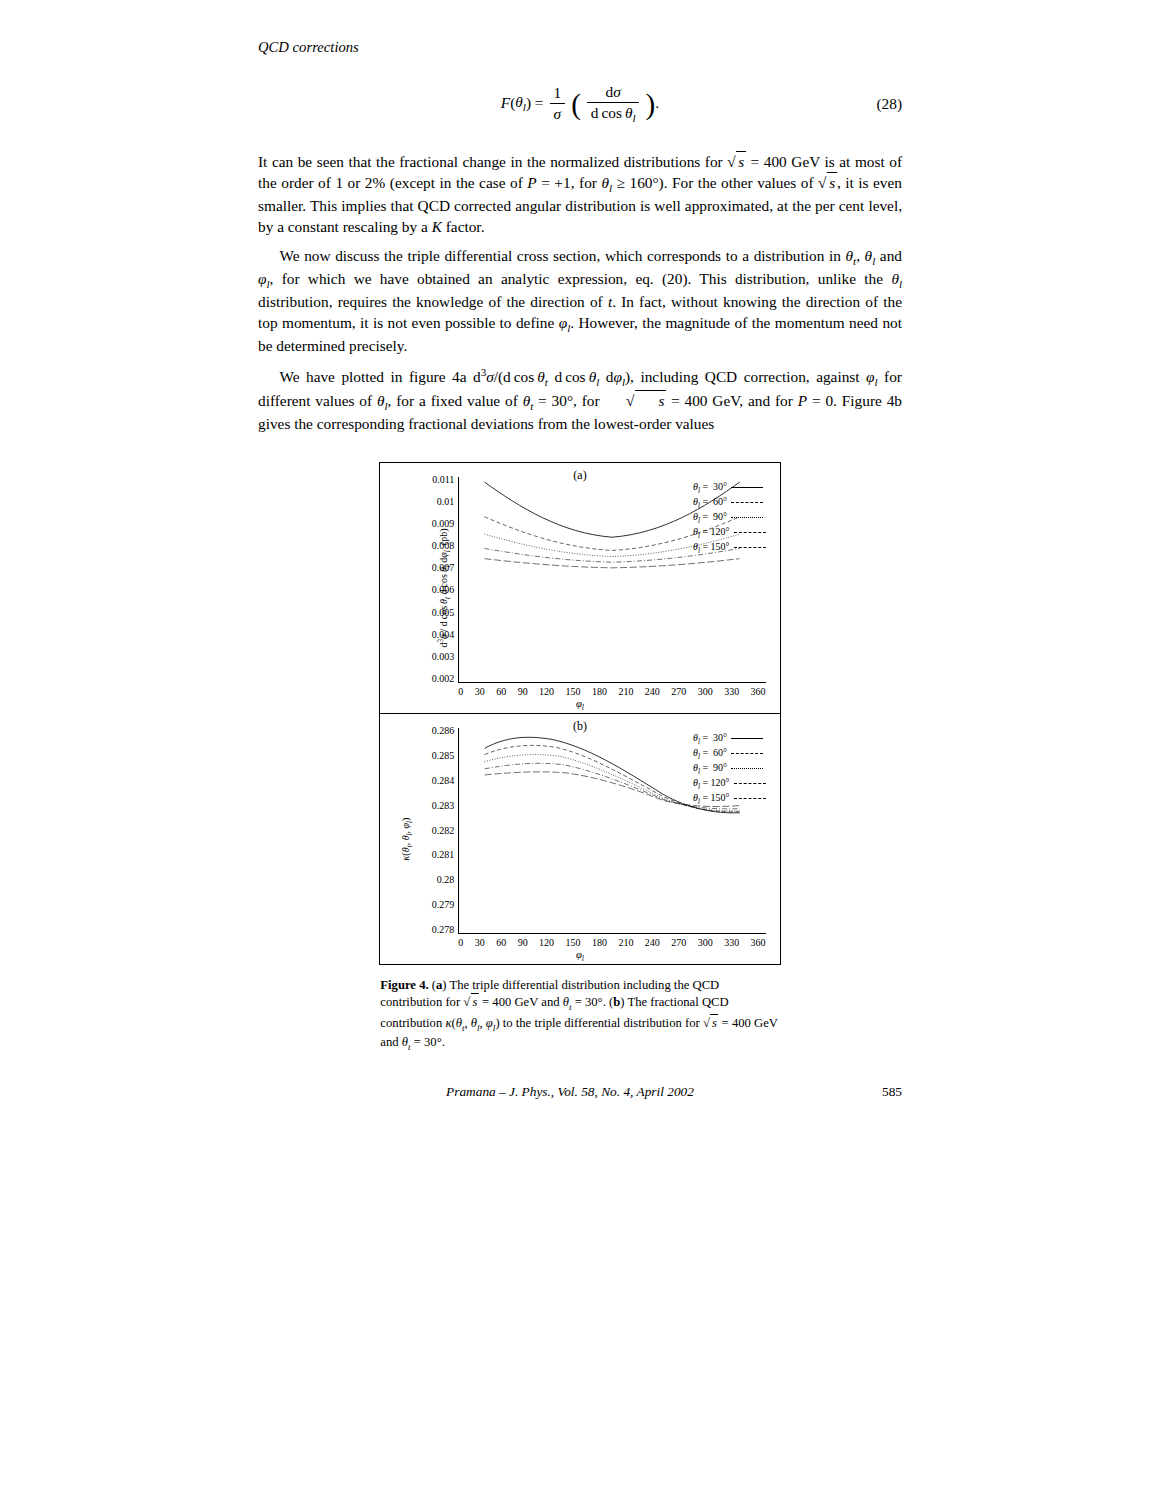QCD corrections
F(θl) = 1 σ ( dσ d cos θl ). (28)
It can be seen that the fractional change in the normalized distributions for √s = 400 GeV is at most of the order of 1 or 2% (except in the case of P = +1, for θl ≥ 160°). For the other values of √s, it is even smaller. This implies that QCD corrected angular distribution is well approximated, at the per cent level, by a constant rescaling by a K factor.
We now discuss the triple differential cross section, which corresponds to a distribution in θt, θl and φl, for which we have obtained an analytic expression, eq. (20). This distribution, unlike the θl distribution, requires the knowledge of the direction of t. In fact, without knowing the direction of the top momentum, it is not even possible to define φl. However, the magnitude of the momentum need not be determined precisely.
We have plotted in figure 4a d3σ/(d cos θt d cos θl dφl), including QCD correction, against φl for different values of θl, for a fixed value of θt = 30°, for √s = 400 GeV, and for P = 0. Figure 4b gives the corresponding fractional deviations from the lowest-order values
(a)
θl = 30°
θl = 60°
θl = 90°
θl = 120°
θl = 150°
d3σ / d cos θt d cos θl dφl (pb)
0.011 0.01 0.009 0.008 0.007 0.006 0.005 0.004 0.003 0.002
0306090120150180210240270300330360
φl
(b)
θl = 30°
θl = 60°
θl = 90°
θl = 120°
θl = 150°
κ(θt, θl, φl)
0.286 0.285 0.284 0.283 0.282 0.281 0.28 0.279 0.278
0306090120150180210240270300330360
φl
Figure 4. (a) The triple differential distribution including the QCD contribution for √s = 400 GeV and θt = 30°. (b) The fractional QCD contribution κ(θt, θl, φl) to the triple differential distribution for √s = 400 GeV and θt = 30°.
Pramana – J. Phys., Vol. 58, No. 4, April 2002 585